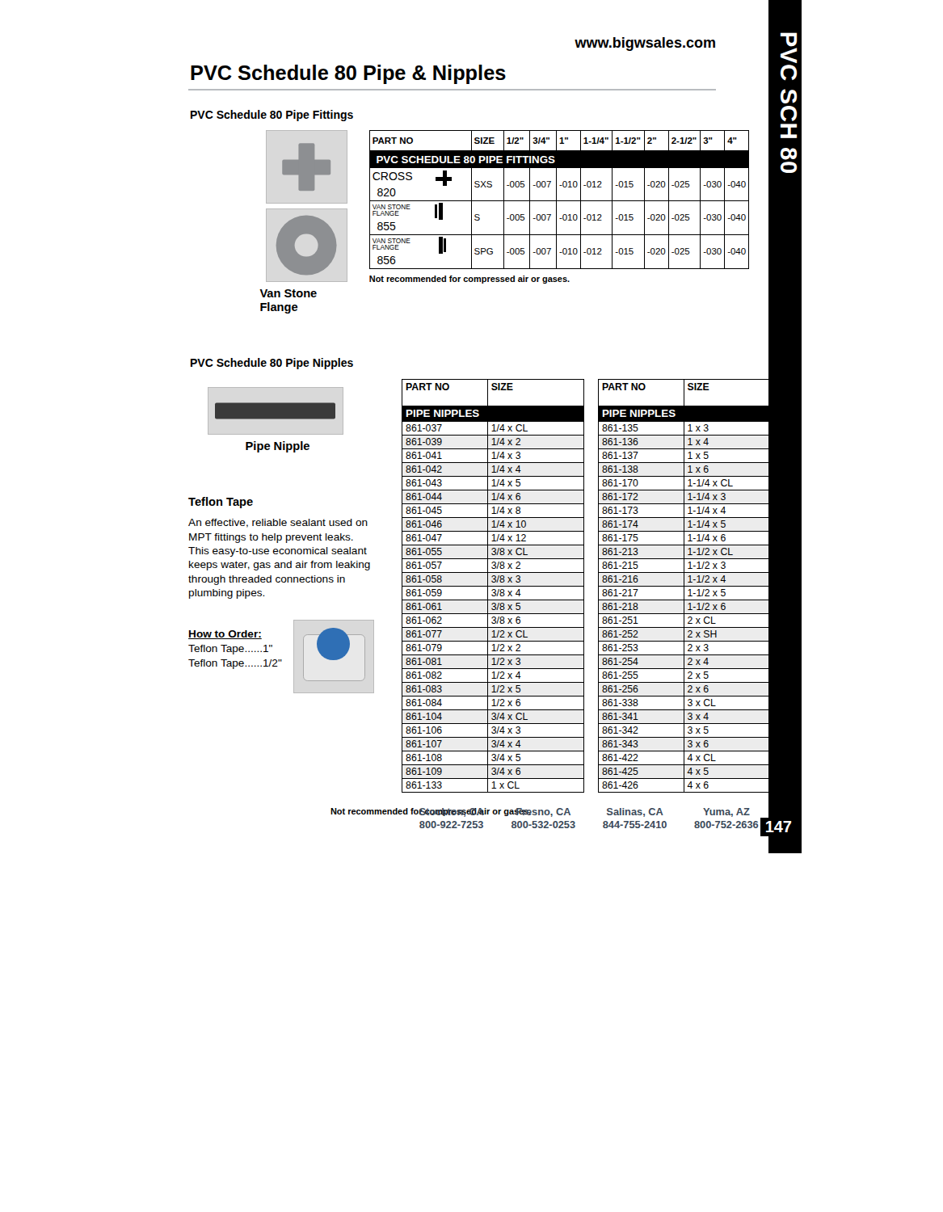PVC SCH 80
www.bigwsales.com
PVC Schedule 80 Pipe & Nipples
PVC Schedule 80 Pipe Fittings
Van Stone
Flange
| PART NO | SIZE | 1/2" | 3/4" | 1" | 1-1/4" | 1-1/2" | 2" | 2-1/2" | 3" | 4" |
| --- | --- | --- | --- | --- | --- | --- | --- | --- | --- | --- |
| PVC SCHEDULE 80 PIPE FITTINGS |
| CROSS 820 | SXS | -005 | -007 | -010 | -012 | -015 | -020 | -025 | -030 | -040 |
| VAN STONE FLANGE 855 | S | -005 | -007 | -010 | -012 | -015 | -020 | -025 | -030 | -040 |
| VAN STONE FLANGE 856 | SPG | -005 | -007 | -010 | -012 | -015 | -020 | -025 | -030 | -040 |
Not recommended for compressed air or gases.
PVC Schedule 80 Pipe Nipples
Pipe Nipple
Teflon Tape
An effective, reliable sealant used on MPT fittings to help prevent leaks. This easy-to-use economical sealant keeps water, gas and air from leaking through threaded connections in plumbing pipes.
How to Order:
Teflon Tape......1"
Teflon Tape......1/2"
| PART NO | SIZE |
| --- | --- |
| PIPE NIPPLES |
| 861-037 | 1/4 x CL |
| 861-039 | 1/4 x 2 |
| 861-041 | 1/4 x 3 |
| 861-042 | 1/4 x 4 |
| 861-043 | 1/4 x 5 |
| 861-044 | 1/4 x 6 |
| 861-045 | 1/4 x 8 |
| 861-046 | 1/4 x 10 |
| 861-047 | 1/4 x 12 |
| 861-055 | 3/8 x CL |
| 861-057 | 3/8 x 2 |
| 861-058 | 3/8 x 3 |
| 861-059 | 3/8 x 4 |
| 861-061 | 3/8 x 5 |
| 861-062 | 3/8 x 6 |
| 861-077 | 1/2 x CL |
| 861-079 | 1/2 x 2 |
| 861-081 | 1/2 x 3 |
| 861-082 | 1/2 x 4 |
| 861-083 | 1/2 x 5 |
| 861-084 | 1/2 x 6 |
| 861-104 | 3/4 x CL |
| 861-106 | 3/4 x 3 |
| 861-107 | 3/4 x 4 |
| 861-108 | 3/4 x 5 |
| 861-109 | 3/4 x 6 |
| 861-133 | 1 x CL |
| PART NO | SIZE |
| --- | --- |
| PIPE NIPPLES |
| 861-135 | 1 x 3 |
| 861-136 | 1 x 4 |
| 861-137 | 1 x 5 |
| 861-138 | 1 x 6 |
| 861-170 | 1-1/4 x CL |
| 861-172 | 1-1/4 x 3 |
| 861-173 | 1-1/4 x 4 |
| 861-174 | 1-1/4 x 5 |
| 861-175 | 1-1/4 x 6 |
| 861-213 | 1-1/2 x CL |
| 861-215 | 1-1/2 x 3 |
| 861-216 | 1-1/2 x 4 |
| 861-217 | 1-1/2 x 5 |
| 861-218 | 1-1/2 x 6 |
| 861-251 | 2 x CL |
| 861-252 | 2 x SH |
| 861-253 | 2 x 3 |
| 861-254 | 2 x 4 |
| 861-255 | 2 x 5 |
| 861-256 | 2 x 6 |
| 861-338 | 3 x CL |
| 861-341 | 3 x 4 |
| 861-342 | 3 x 5 |
| 861-343 | 3 x 6 |
| 861-422 | 4 x CL |
| 861-425 | 4 x 5 |
| 861-426 | 4 x 6 |
Not recommended for compressed air or gases.
Stockton, CA
800-922-7253
Fresno, CA
800-532-0253
Salinas, CA
844-755-2410
Yuma, AZ
800-752-2636
147